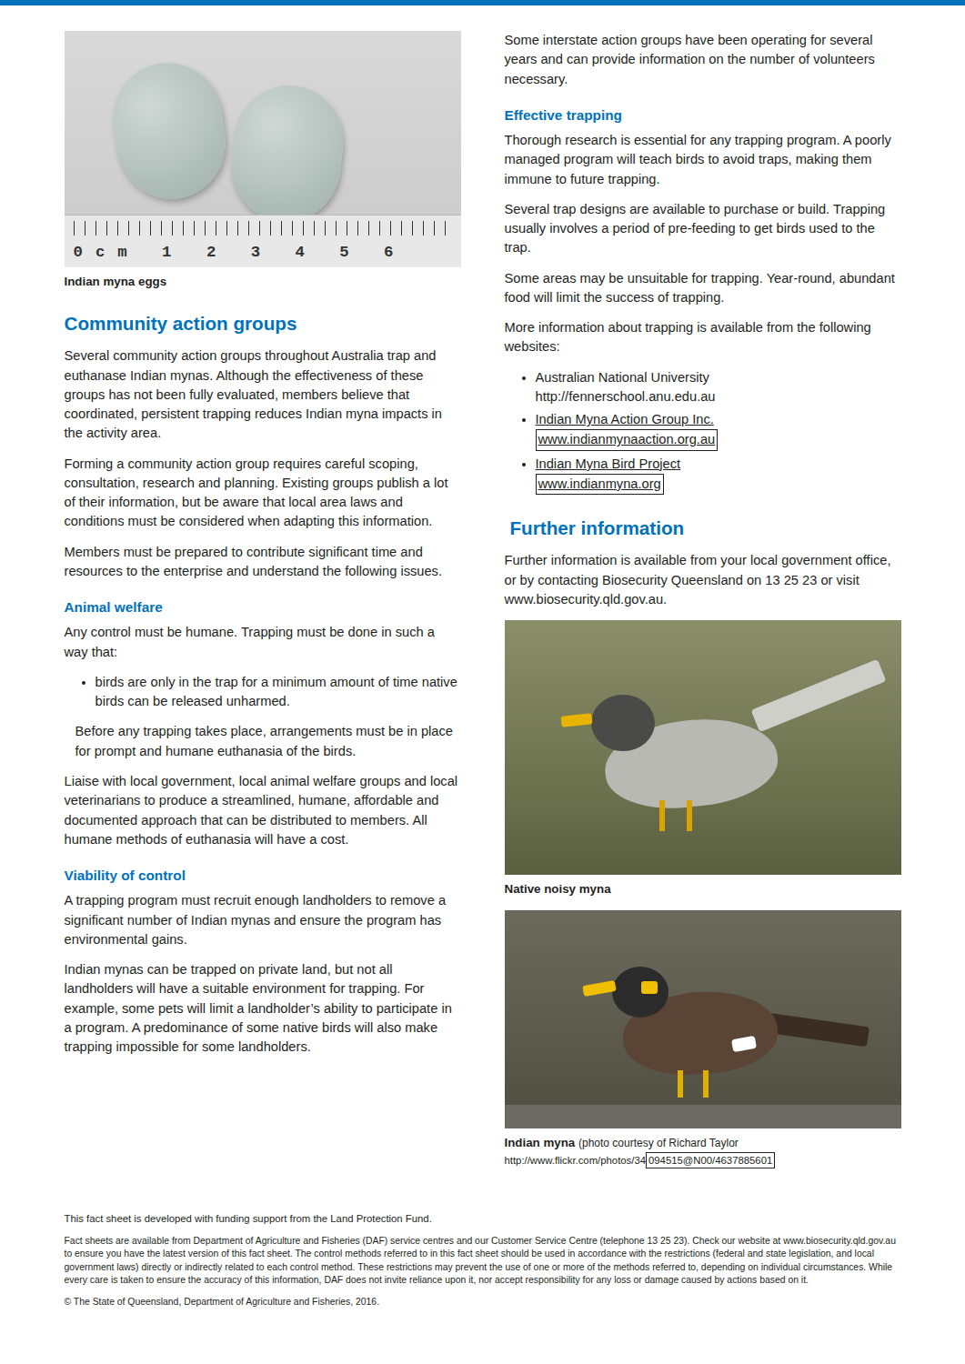0cm 1 2 3 4 5 6
Indian myna eggs
Community action groups
Several community action groups throughout Australia trap and euthanase Indian mynas. Although the effectiveness of these groups has not been fully evaluated, members believe that coordinated, persistent trapping reduces Indian myna impacts in the activity area.
Forming a community action group requires careful scoping, consultation, research and planning. Existing groups publish a lot of their information, but be aware that local area laws and conditions must be considered when adapting this information.
Members must be prepared to contribute significant time and resources to the enterprise and understand the following issues.
Animal welfare
Any control must be humane. Trapping must be done in such a way that:
birds are only in the trap for a minimum amount of time native birds can be released unharmed.
Before any trapping takes place, arrangements must be in place for prompt and humane euthanasia of the birds.
Liaise with local government, local animal welfare groups and local veterinarians to produce a streamlined, humane, affordable and documented approach that can be distributed to members. All humane methods of euthanasia will have a cost.
Viability of control
A trapping program must recruit enough landholders to remove a significant number of Indian mynas and ensure the program has environmental gains.
Indian mynas can be trapped on private land, but not all landholders will have a suitable environment for trapping. For example, some pets will limit a landholder’s ability to participate in a program. A predominance of some native birds will also make trapping impossible for some landholders.
Some interstate action groups have been operating for several years and can provide information on the number of volunteers necessary.
Effective trapping
Thorough research is essential for any trapping program. A poorly managed program will teach birds to avoid traps, making them immune to future trapping.
Several trap designs are available to purchase or build. Trapping usually involves a period of pre-feeding to get birds used to the trap.
Some areas may be unsuitable for trapping. Year-round, abundant food will limit the success of trapping.
More information about trapping is available from the following websites:
Australian National University
http://fennerschool.anu.edu.au
Indian Myna Action Group Inc.
www.indianmynaaction.org.au
Indian Myna Bird Project
www.indianmyna.org
Further information
Further information is available from your local government office, or by contacting Biosecurity Queensland on 13 25 23 or visit www.biosecurity.qld.gov.au.
Native noisy myna
Indian myna (photo courtesy of Richard Taylor http://www.flickr.com/photos/34094515@N00/4637885601
This fact sheet is developed with funding support from the Land Protection Fund.
Fact sheets are available from Department of Agriculture and Fisheries (DAF) service centres and our Customer Service Centre (telephone 13 25 23). Check our website at www.biosecurity.qld.gov.au to ensure you have the latest version of this fact sheet. The control methods referred to in this fact sheet should be used in accordance with the restrictions (federal and state legislation, and local government laws) directly or indirectly related to each control method. These restrictions may prevent the use of one or more of the methods referred to, depending on individual circumstances. While every care is taken to ensure the accuracy of this information, DAF does not invite reliance upon it, nor accept responsibility for any loss or damage caused by actions based on it.
© The State of Queensland, Department of Agriculture and Fisheries, 2016.